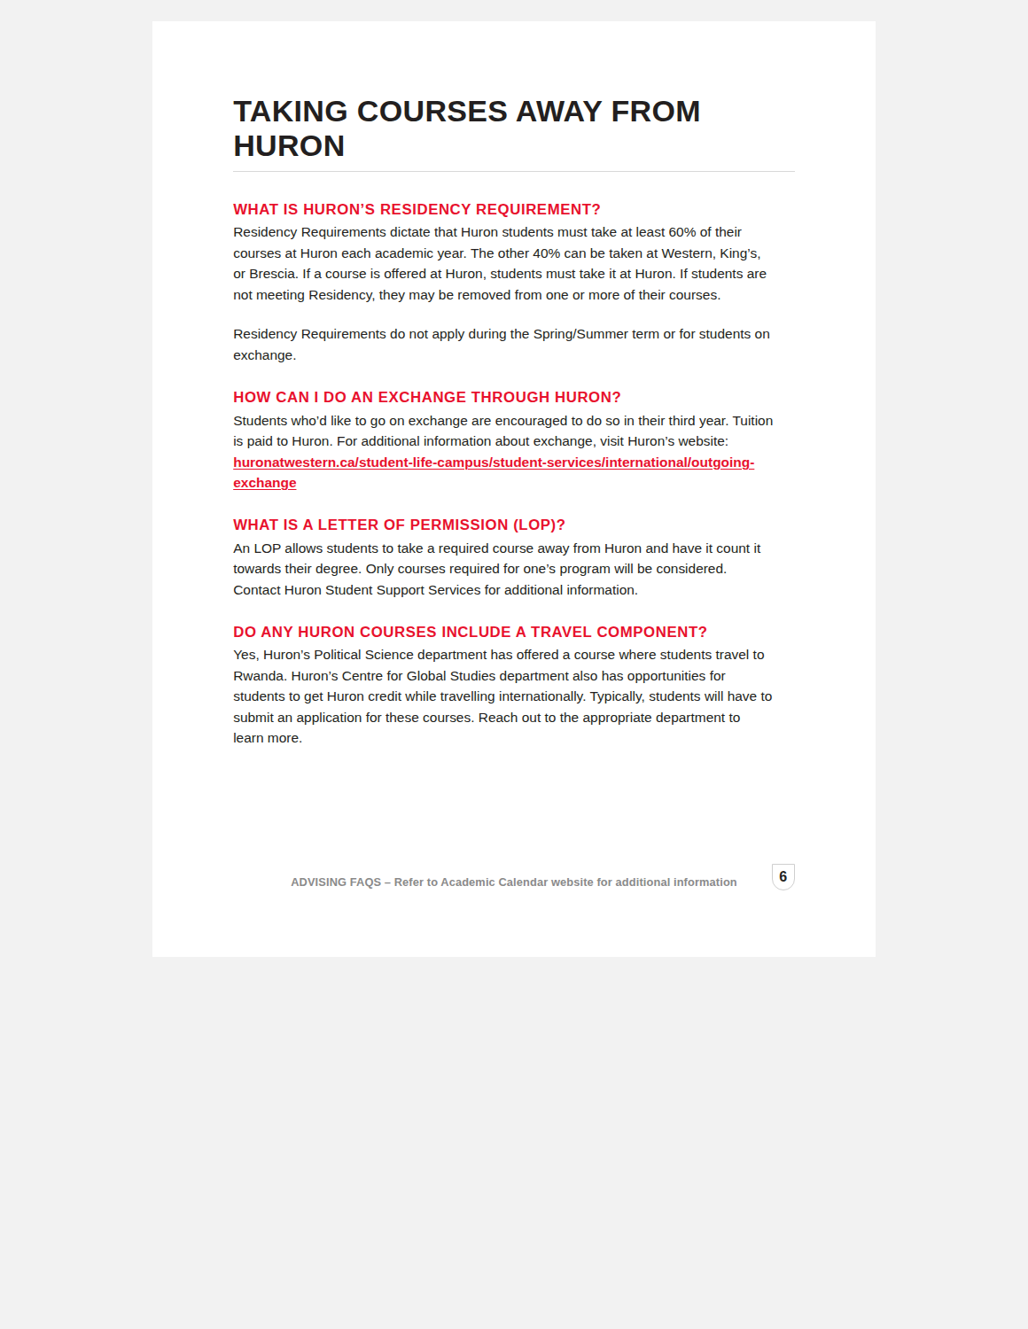Taking Courses Away from Huron
What is Huron’s residency requirement?
Residency Requirements dictate that Huron students must take at least 60% of their courses at Huron each academic year. The other 40% can be taken at Western, King’s, or Brescia. If a course is offered at Huron, students must take it at Huron. If students are not meeting Residency, they may be removed from one or more of their courses.
Residency Requirements do not apply during the Spring/Summer term or for students on exchange.
How can I do an exchange through Huron?
Students who’d like to go on exchange are encouraged to do so in their third year. Tuition is paid to Huron. For additional information about exchange, visit Huron’s website: huronatwestern.ca/student-life-campus/student-services/international/outgoing-exchange
What is a Letter of Permission (LOP)?
An LOP allows students to take a required course away from Huron and have it count it towards their degree. Only courses required for one’s program will be considered. Contact Huron Student Support Services for additional information.
Do any Huron courses include a travel component?
Yes, Huron’s Political Science department has offered a course where students travel to Rwanda. Huron’s Centre for Global Studies department also has opportunities for students to get Huron credit while travelling internationally. Typically, students will have to submit an application for these courses. Reach out to the appropriate department to learn more.
ADVISING FAQS – Refer to Academic Calendar website for additional information
6